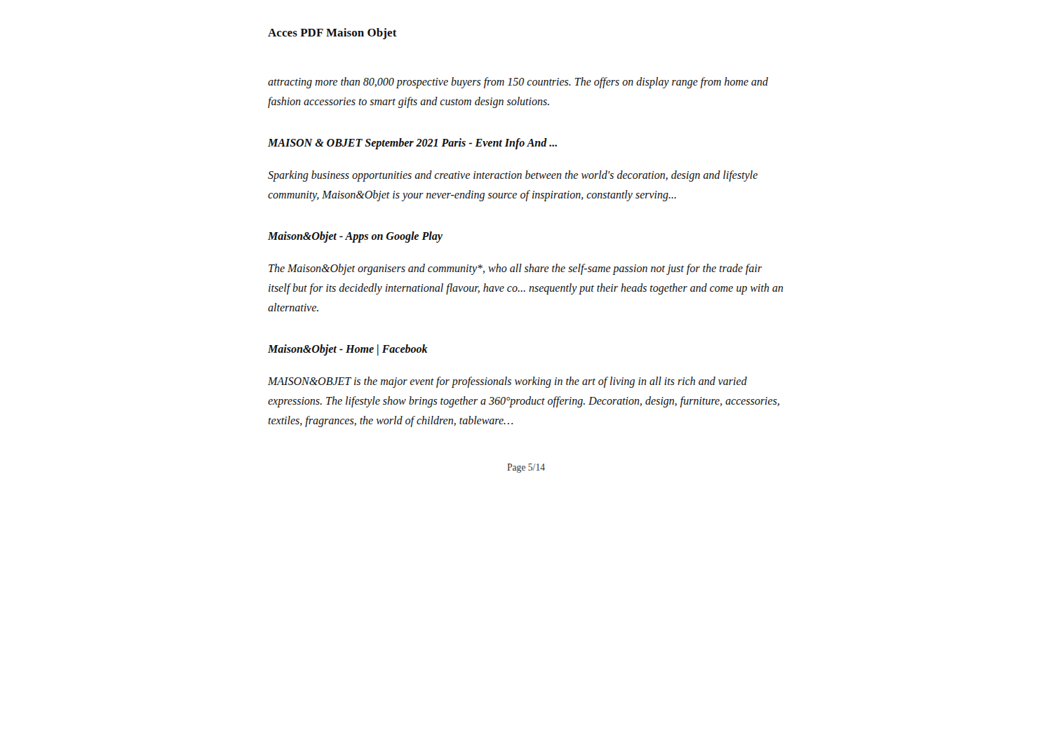Acces PDF Maison Objet
attracting more than 80,000 prospective buyers from 150 countries. The offers on display range from home and fashion accessories to smart gifts and custom design solutions.
MAISON & OBJET September 2021 Paris - Event Info And ...
Sparking business opportunities and creative interaction between the world's decoration, design and lifestyle community, Maison&Objet is your never-ending source of inspiration, constantly serving...
Maison&Objet - Apps on Google Play
The Maison&Objet organisers and community*, who all share the self-same passion not just for the trade fair itself but for its decidedly international flavour, have co... nsequently put their heads together and come up with an alternative.
Maison&Objet - Home | Facebook
MAISON&OBJET is the major event for professionals working in the art of living in all its rich and varied expressions. The lifestyle show brings together a 360°product offering. Decoration, design, furniture, accessories, textiles, fragrances, the world of children, tableware…
Page 5/14